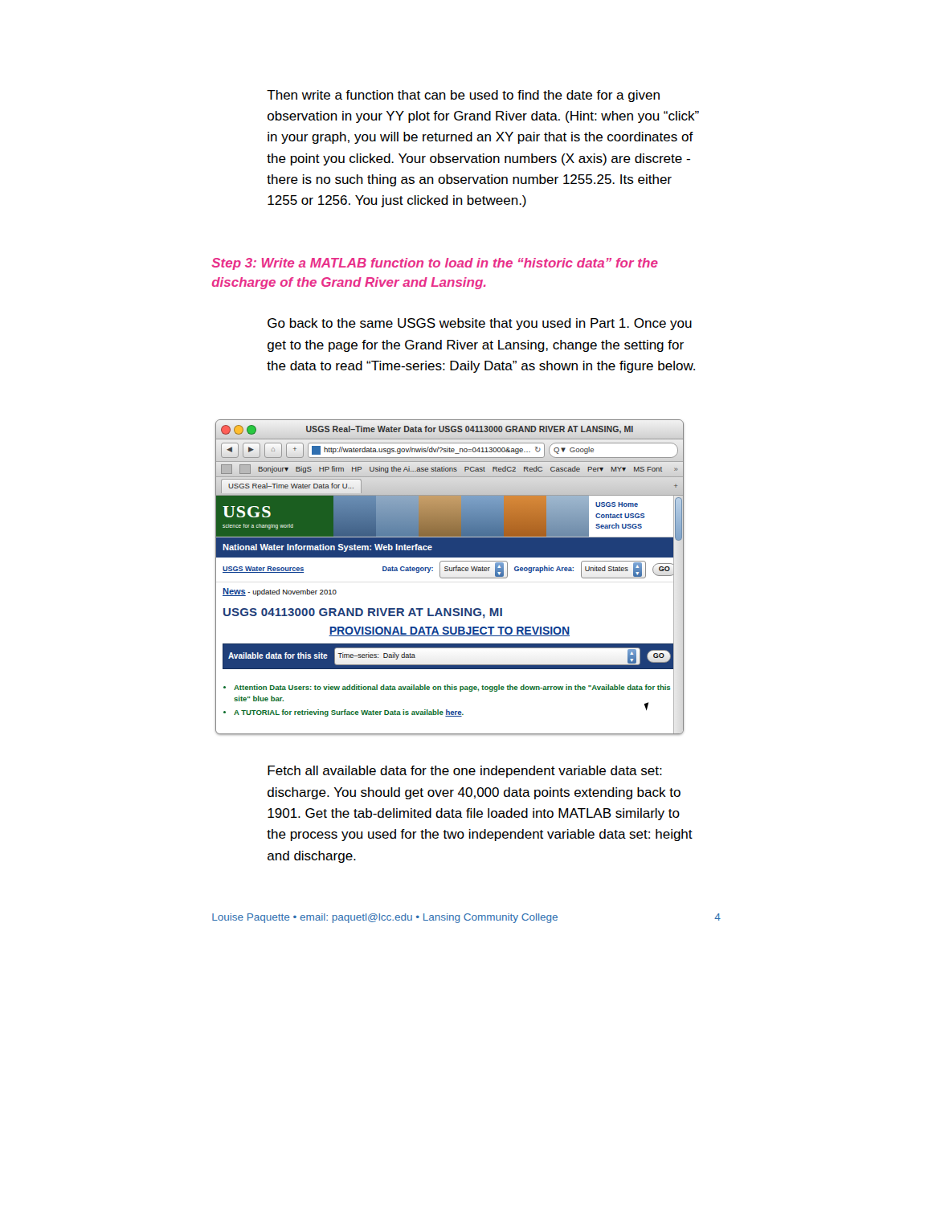Then write a function that can be used to find the date for a given observation in your YY plot for Grand River data. (Hint: when you “click” in your graph, you will be returned an XY pair that is the coordinates of the point you clicked. Your observation numbers (X axis) are discrete - there is no such thing as an observation number 1255.25. Its either 1255 or 1256. You just clicked in between.)
Step 3: Write a MATLAB function to load in the “historic data” for the discharge of the Grand River and Lansing.
Go back to the same USGS website that you used in Part 1. Once you get to the page for the Grand River at Lansing, change the setting for the data to read “Time-series: Daily Data” as shown in the figure below.
USGS Real–Time Water Data for USGS 04113000 GRAND RIVER AT LANSING, MI
◀
▶
⌂
+
http://waterdata.usgs.gov/nwis/dv/?site_no=04113000&agency_c ↻
Q▼ Google
Bonjour▾ BigS HP firm HP Using the Ai...ase stations PCast RedC2 RedC Cascade Per▾ MY▾ MS Font »
USGS Real–Time Water Data for U...
+
USGS
science for a changing world
USGS Home
Contact USGS
Search USGS
National Water Information System: Web Interface
USGS Water Resources Data Category: Surface Water ▲
▼ Geographic Area: United States ▲
▼ GO
News - updated November 2010
USGS 04113000 GRAND RIVER AT LANSING, MI
PROVISIONAL DATA SUBJECT TO REVISION
Available data for this site Time–series: Daily data ▲
▼ GO
Attention Data Users: to view additional data available on this page, toggle the down-arrow in the "Available data for this site" blue bar.
A TUTORIAL for retrieving Surface Water Data is available here.
Fetch all available data for the one independent variable data set: discharge. You should get over 40,000 data points extending back to 1901. Get the tab-delimited data file loaded into MATLAB similarly to the process you used for the two independent variable data set: height and discharge.
Louise Paquette • email: paquetl@lcc.edu • Lansing Community College
4